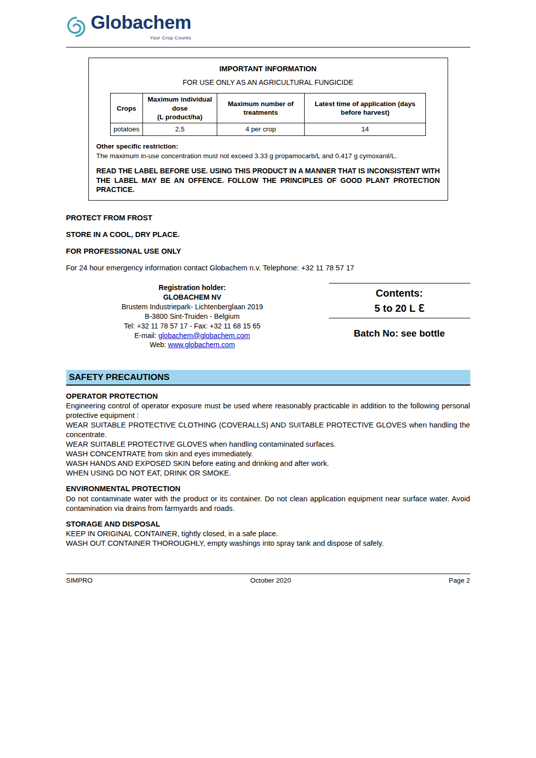Globachem
Your Crop Counts
IMPORTANT INFORMATION
FOR USE ONLY AS AN AGRICULTURAL FUNGICIDE
| Crops | Maximum individual dose (L product/ha) | Maximum number of treatments | Latest time of application (days before harvest) |
| --- | --- | --- | --- |
| potatoes | 2,5 | 4 per crop | 14 |
Other specific restriction:
The maximum in-use concentration must not exceed 3.33 g propamocarb/L and 0.417 g cymoxanil/L.
READ THE LABEL BEFORE USE. USING THIS PRODUCT IN A MANNER THAT IS INCONSISTENT WITH THE LABEL MAY BE AN OFFENCE. FOLLOW THE PRINCIPLES OF GOOD PLANT PROTECTION PRACTICE.
PROTECT FROM FROST
STORE IN A COOL, DRY PLACE.
FOR PROFESSIONAL USE ONLY
For 24 hour emergency information contact Globachem n.v. Telephone: +32 11 78 57 17
Registration holder:
GLOBACHEM NV
Brustem Industriepark- Lichtenberglaan 2019
B-3800 Sint-Truiden - Belgium
Tel: +32 11 78 57 17 - Fax: +32 11 68 15 65
E-mail: globachem@globachem.com
Web: www.globachem.com
Contents:
5 to 20 L ℇ
Batch No: see bottle
SAFETY PRECAUTIONS
OPERATOR PROTECTION
Engineering control of operator exposure must be used where reasonably practicable in addition to the following personal protective equipment :
WEAR SUITABLE PROTECTIVE CLOTHING (COVERALLS) AND SUITABLE PROTECTIVE GLOVES when handling the concentrate.
WEAR SUITABLE PROTECTIVE GLOVES when handling contaminated surfaces.
WASH CONCENTRATE from skin and eyes immediately.
WASH HANDS AND EXPOSED SKIN before eating and drinking and after work.
WHEN USING DO NOT EAT, DRINK OR SMOKE.
ENVIRONMENTAL PROTECTION
Do not contaminate water with the product or its container. Do not clean application equipment near surface water. Avoid contamination via drains from farmyards and roads.
STORAGE AND DISPOSAL
KEEP IN ORIGINAL CONTAINER, tightly closed, in a safe place.
WASH OUT CONTAINER THOROUGHLY, empty washings into spray tank and dispose of safely.
SIMPRO October 2020 Page 2